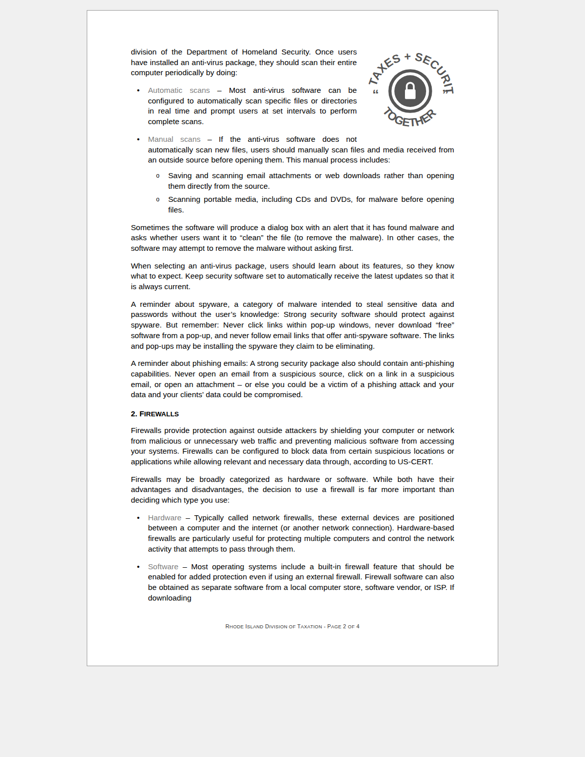division of the Department of Homeland Security. Once users have installed an anti-virus package, they should scan their entire computer periodically by doing:
Automatic scans – Most anti-virus software can be configured to automatically scan specific files or directories in real time and prompt users at set intervals to perform complete scans.
Manual scans – If the anti-virus software does not automatically scan new files, users should manually scan files and media received from an outside source before opening them. This manual process includes:
Saving and scanning email attachments or web downloads rather than opening them directly from the source.
Scanning portable media, including CDs and DVDs, for malware before opening files.
Sometimes the software will produce a dialog box with an alert that it has found malware and asks whether users want it to “clean” the file (to remove the malware). In other cases, the software may attempt to remove the malware without asking first.
When selecting an anti-virus package, users should learn about its features, so they know what to expect. Keep security software set to automatically receive the latest updates so that it is always current.
A reminder about spyware, a category of malware intended to steal sensitive data and passwords without the user’s knowledge: Strong security software should protect against spyware. But remember: Never click links within pop-up windows, never download “free” software from a pop-up, and never follow email links that offer anti-spyware software. The links and pop-ups may be installing the spyware they claim to be eliminating.
A reminder about phishing emails: A strong security package also should contain anti-phishing capabilities. Never open an email from a suspicious source, click on a link in a suspicious email, or open an attachment – or else you could be a victim of a phishing attack and your data and your clients’ data could be compromised.
2. FIREWALLS
Firewalls provide protection against outside attackers by shielding your computer or network from malicious or unnecessary web traffic and preventing malicious software from accessing your systems. Firewalls can be configured to block data from certain suspicious locations or applications while allowing relevant and necessary data through, according to US-CERT.
Firewalls may be broadly categorized as hardware or software. While both have their advantages and disadvantages, the decision to use a firewall is far more important than deciding which type you use:
Hardware – Typically called network firewalls, these external devices are positioned between a computer and the internet (or another network connection). Hardware-based firewalls are particularly useful for protecting multiple computers and control the network activity that attempts to pass through them.
Software – Most operating systems include a built-in firewall feature that should be enabled for added protection even if using an external firewall. Firewall software can also be obtained as separate software from a local computer store, software vendor, or ISP. If downloading
RHODE ISLAND DIVISION OF TAXATION - PAGE 2 OF 4